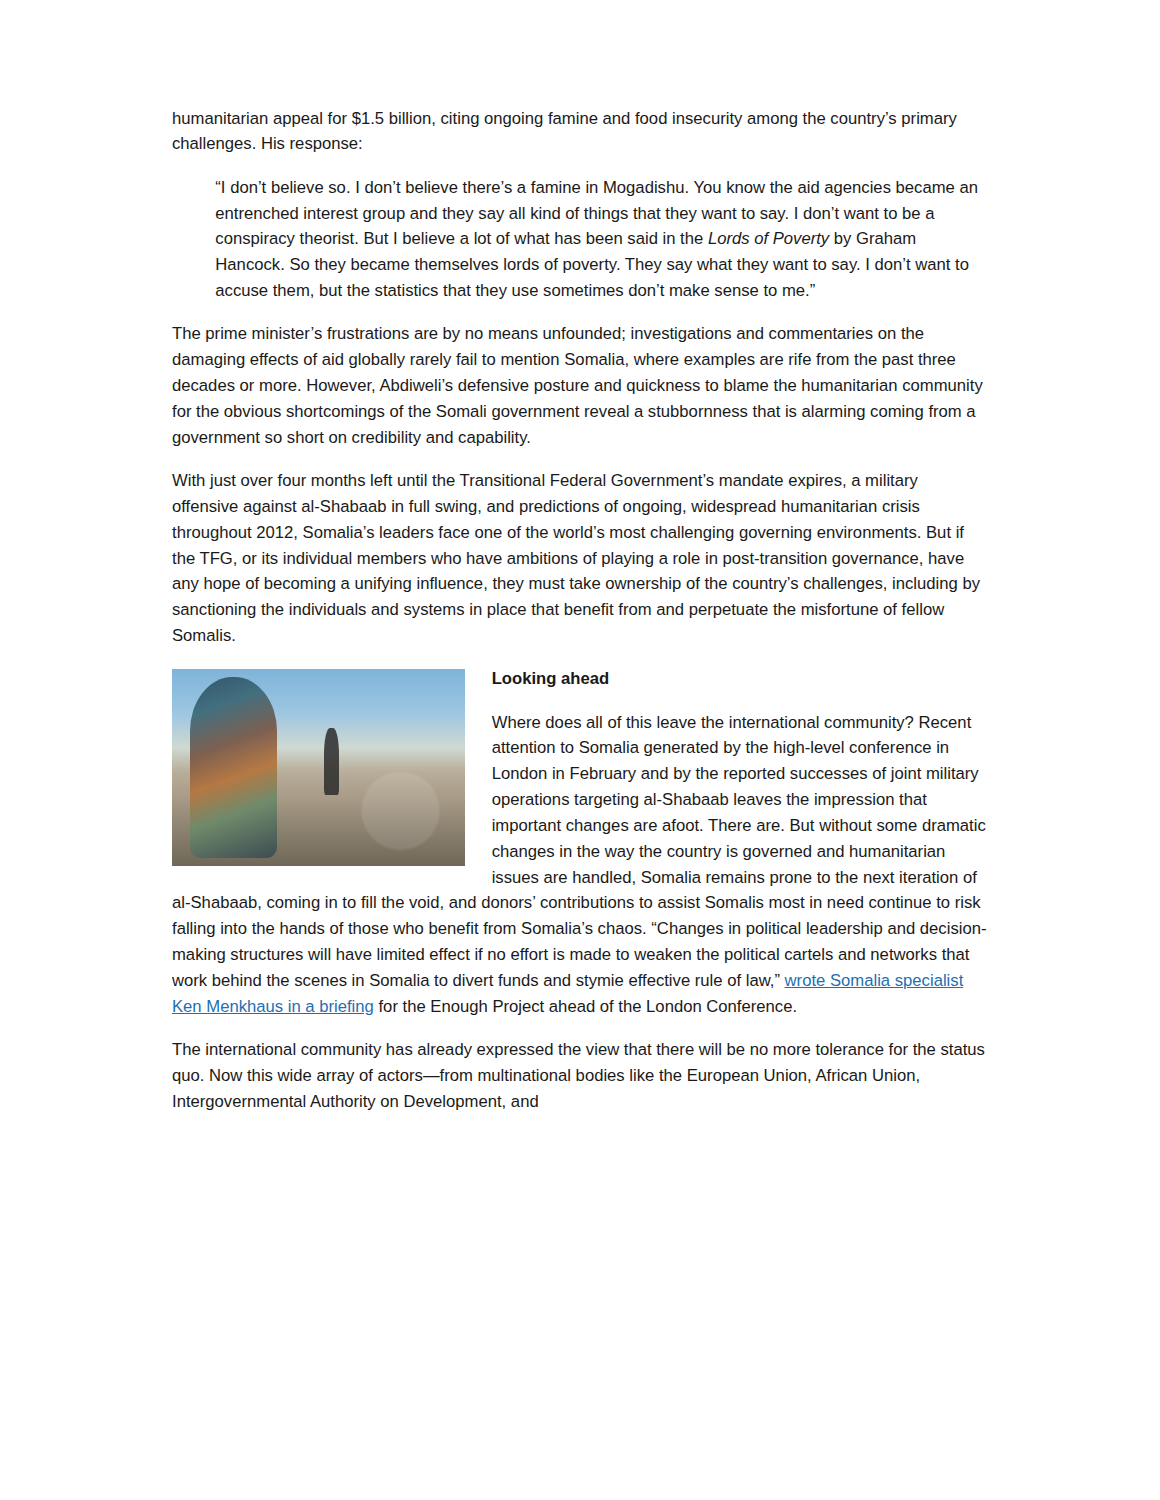humanitarian appeal for $1.5 billion, citing ongoing famine and food insecurity among the country’s primary challenges. His response:
“I don’t believe so. I don’t believe there’s a famine in Mogadishu. You know the aid agencies became an entrenched interest group and they say all kind of things that they want to say. I don’t want to be a conspiracy theorist. But I believe a lot of what has been said in the Lords of Poverty by Graham Hancock. So they became themselves lords of poverty. They say what they want to say. I don’t want to accuse them, but the statistics that they use sometimes don’t make sense to me.”
The prime minister’s frustrations are by no means unfounded; investigations and commentaries on the damaging effects of aid globally rarely fail to mention Somalia, where examples are rife from the past three decades or more. However, Abdiweli’s defensive posture and quickness to blame the humanitarian community for the obvious shortcomings of the Somali government reveal a stubbornness that is alarming coming from a government so short on credibility and capability.
With just over four months left until the Transitional Federal Government’s mandate expires, a military offensive against al-Shabaab in full swing, and predictions of ongoing, widespread humanitarian crisis throughout 2012, Somalia’s leaders face one of the world’s most challenging governing environments. But if the TFG, or its individual members who have ambitions of playing a role in post-transition governance, have any hope of becoming a unifying influence, they must take ownership of the country’s challenges, including by sanctioning the individuals and systems in place that benefit from and perpetuate the misfortune of fellow Somalis.
Looking ahead
Where does all of this leave the international community? Recent attention to Somalia generated by the high-level conference in London in February and by the reported successes of joint military operations targeting al-Shabaab leaves the impression that important changes are afoot. There are. But without some dramatic changes in the way the country is governed and humanitarian issues are handled, Somalia remains prone to the next iteration of al-Shabaab, coming in to fill the void, and donors’ contributions to assist Somalis most in need continue to risk falling into the hands of those who benefit from Somalia’s chaos. “Changes in political leadership and decision-making structures will have limited effect if no effort is made to weaken the political cartels and networks that work behind the scenes in Somalia to divert funds and stymie effective rule of law,” wrote Somalia specialist Ken Menkhaus in a briefing for the Enough Project ahead of the London Conference.
The international community has already expressed the view that there will be no more tolerance for the status quo. Now this wide array of actors—from multinational bodies like the European Union, African Union, Intergovernmental Authority on Development, and